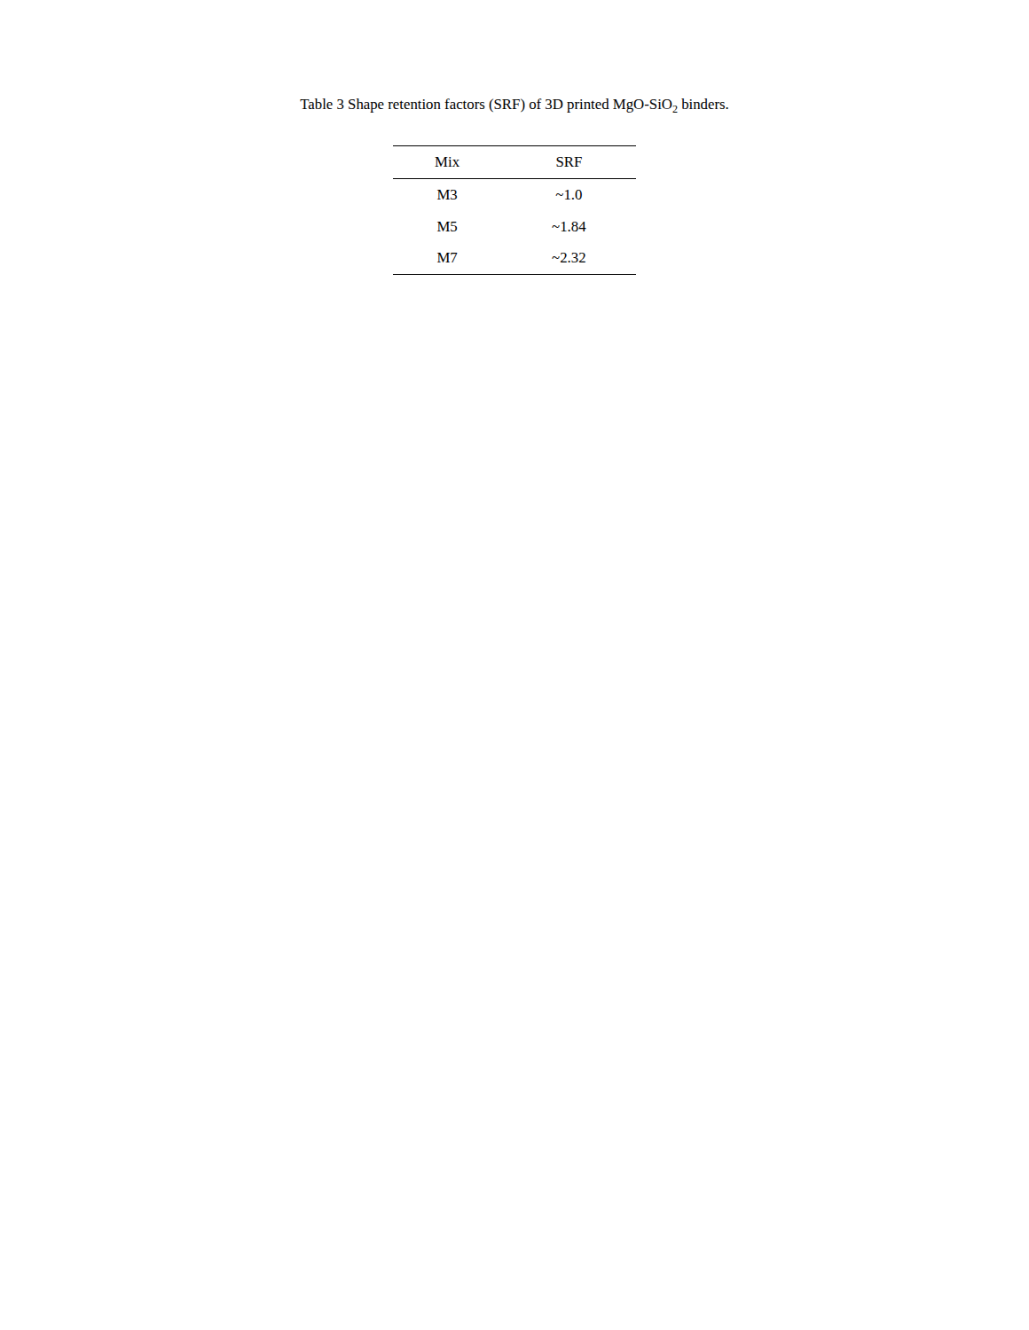Table 3 Shape retention factors (SRF) of 3D printed MgO-SiO2 binders.
| Mix | SRF |
| --- | --- |
| M3 | ~1.0 |
| M5 | ~1.84 |
| M7 | ~2.32 |